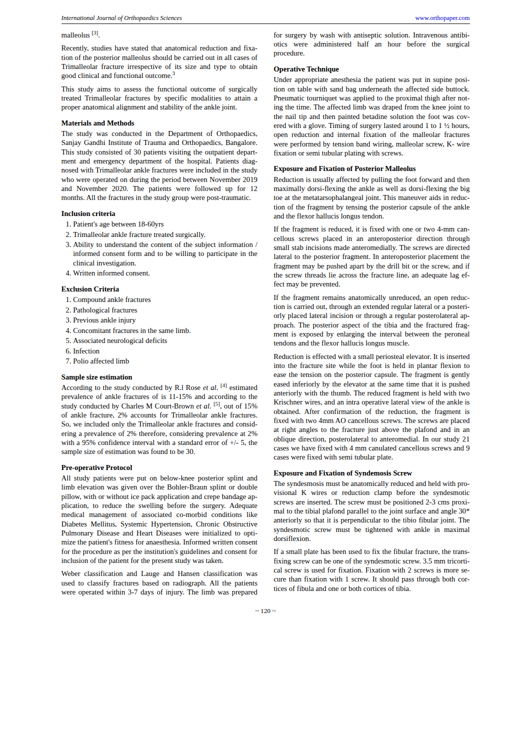International Journal of Orthopaedics Sciences www.orthopaper.com
malleolus [3].
Recently, studies have stated that anatomical reduction and fixation of the posterior malleolus should be carried out in all cases of Trimalleolar fracture irrespective of its size and type to obtain good clinical and functional outcome.3
This study aims to assess the functional outcome of surgically treated Trimalleolar fractures by specific modalities to attain a proper anatomical alignment and stability of the ankle joint.
Materials and Methods
The study was conducted in the Department of Orthopaedics, Sanjay Gandhi Institute of Trauma and Orthopaedics, Bangalore. This study consisted of 30 patients visiting the outpatient department and emergency department of the hospital. Patients diagnosed with Trimalleolar ankle fractures were included in the study who were operated on during the period between November 2019 and November 2020. The patients were followed up for 12 months. All the fractures in the study group were post-traumatic.
Inclusion criteria
Patient's age between 18-60yrs
Trimalleolar ankle fracture treated surgically.
Ability to understand the content of the subject information / informed consent form and to be willing to participate in the clinical investigation.
Written informed consent.
Exclusion Criteria
Compound ankle fractures
Pathological fractures
Previous ankle injury
Concomitant fractures in the same limb.
Associated neurological deficits
Infection
Polio affected limb
Sample size estimation
According to the study conducted by R.l Rose et al. [4] estimated prevalence of ankle fractures of is 11-15% and according to the study conducted by Charles M Court-Brown et al. [5], out of 15% of ankle fracture, 2% accounts for Trimalleolar ankle fractures. So, we included only the Trimalleolar ankle fractures and considering a prevalence of 2% therefore, considering prevalence at 2% with a 95% confidence interval with a standard error of +/- 5, the sample size of estimation was found to be 30.
Pre-operative Protocol
All study patients were put on below-knee posterior splint and limb elevation was given over the Bohler-Braun splint or double pillow, with or without ice pack application and crepe bandage application, to reduce the swelling before the surgery. Adequate medical management of associated co-morbid conditions like Diabetes Mellitus, Systemic Hypertension, Chronic Obstructive Pulmonary Disease and Heart Diseases were initialized to optimize the patient's fitness for anaesthesia. Informed written consent for the procedure as per the institution's guidelines and consent for inclusion of the patient for the present study was taken.
Weber classification and Lauge and Hansen classification was used to classify fractures based on radiograph. All the patients were operated within 3-7 days of injury. The limb was prepared for surgery by wash with antiseptic solution. Intravenous antibiotics were administered half an hour before the surgical procedure.
Operative Technique
Under appropriate anesthesia the patient was put in supine position on table with sand bag underneath the affected side buttock. Pneumatic tourniquet was applied to the proximal thigh after noting the time. The affected limb was draped from the knee joint to the nail tip and then painted betadine solution the foot was covered with a glove. Timing of surgery lasted around 1 to 1 ½ hours, open reduction and internal fixation of the malleolar fractures were performed by tension band wiring, malleolar screw, K- wire fixation or semi tubular plating with screws.
Exposure and Fixation of Posterior Malleolus
Reduction is usually affected by pulling the foot forward and then maximally dorsi-flexing the ankle as well as dorsi-flexing the big toe at the metatarsophalangeal joint. This maneuver aids in reduction of the fragment by tensing the posterior capsule of the ankle and the flexor hallucis longus tendon.
If the fragment is reduced, it is fixed with one or two 4-mm cancellous screws placed in an anteroposterior direction through small stab incisions made anteromedially. The screws are directed lateral to the posterior fragment. In anteroposterior placement the fragment may be pushed apart by the drill bit or the screw, and if the screw threads lie across the fracture line, an adequate lag effect may be prevented.
If the fragment remains anatomically unreduced, an open reduction is carried out, through an extended regular lateral or a posteriorly placed lateral incision or through a regular posterolateral approach. The posterior aspect of the tibia and the fractured fragment is exposed by enlarging the interval between the peroneal tendons and the flexor hallucis longus muscle.
Reduction is effected with a small periosteal elevator. It is inserted into the fracture site while the foot is held in plantar flexion to ease the tension on the posterior capsule. The fragment is gently eased inferiorly by the elevator at the same time that it is pushed anteriorly with the thumb. The reduced fragment is held with two Krischner wires, and an intra operative lateral view of the ankle is obtained. After confirmation of the reduction, the fragment is fixed with two 4mm AO cancellous screws. The screws are placed at right angles to the fracture just above the plafond and in an oblique direction, posterolateral to anteromedial. In our study 21 cases we have fixed with 4 mm canulated cancellous screws and 9 cases were fixed with semi tubular plate.
Exposure and Fixation of Syndemosis Screw
The syndesmosis must be anatomically reduced and held with provisional K wires or reduction clamp before the syndesmotic screws are inserted. The screw must be positioned 2-3 cms proximal to the tibial plafond parallel to the joint surface and angle 30* anteriorly so that it is perpendicular to the tibio fibular joint. The syndesmotic screw must be tightened with ankle in maximal dorsiflexion.
If a small plate has been used to fix the fibular fracture, the transfixing screw can be one of the syndesmotic screw. 3.5 mm tricortical screw is used for fixation. Fixation with 2 screws is more secure than fixation with 1 screw. It should pass through both cortices of fibula and one or both cortices of tibia.
~ 120 ~